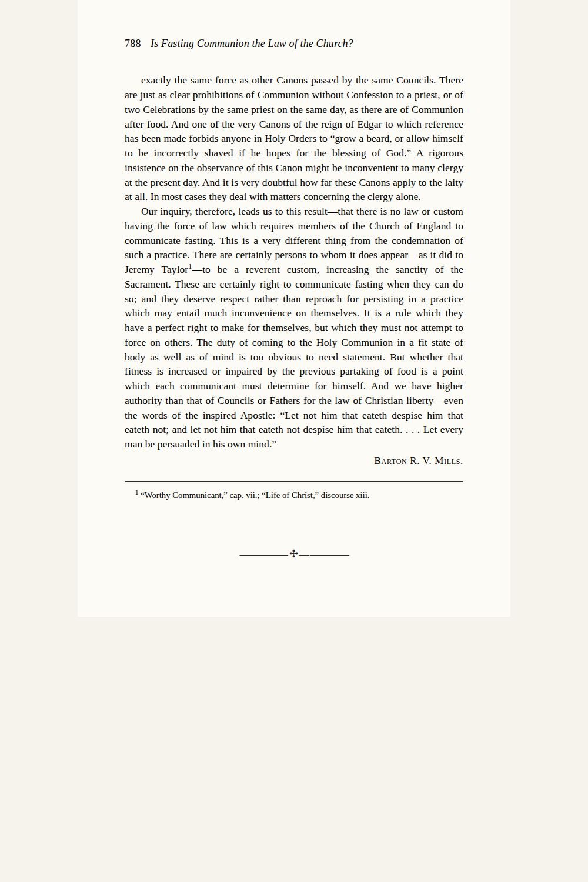788 Is Fasting Communion the Law of the Church?
exactly the same force as other Canons passed by the same Councils. There are just as clear prohibitions of Communion without Confession to a priest, or of two Celebrations by the same priest on the same day, as there are of Communion after food. And one of the very Canons of the reign of Edgar to which reference has been made forbids anyone in Holy Orders to “grow a beard, or allow himself to be incorrectly shaved if he hopes for the blessing of God.” A rigorous insistence on the observance of this Canon might be inconvenient to many clergy at the present day. And it is very doubtful how far these Canons apply to the laity at all. In most cases they deal with matters concerning the clergy alone.
Our inquiry, therefore, leads us to this result—that there is no law or custom having the force of law which requires members of the Church of England to communicate fasting. This is a very different thing from the condemnation of such a practice. There are certainly persons to whom it does appear—as it did to Jeremy Taylor1—to be a reverent custom, increasing the sanctity of the Sacrament. These are certainly right to communicate fasting when they can do so; and they deserve respect rather than reproach for persisting in a practice which may entail much inconvenience on themselves. It is a rule which they have a perfect right to make for themselves, but which they must not attempt to force on others. The duty of coming to the Holy Communion in a fit state of body as well as of mind is too obvious to need statement. But whether that fitness is increased or impaired by the previous partaking of food is a point which each communicant must determine for himself. And we have higher authority than that of Councils or Fathers for the law of Christian liberty—even the words of the inspired Apostle: “Let not him that eateth despise him that eateth not; and let not him that eateth not despise him that eateth. . . . Let every man be persuaded in his own mind.”
Barton R. V. Mills.
1 “Worthy Communicant,” cap. vii.; “Life of Christ,” discourse xiii.
—————✣—————